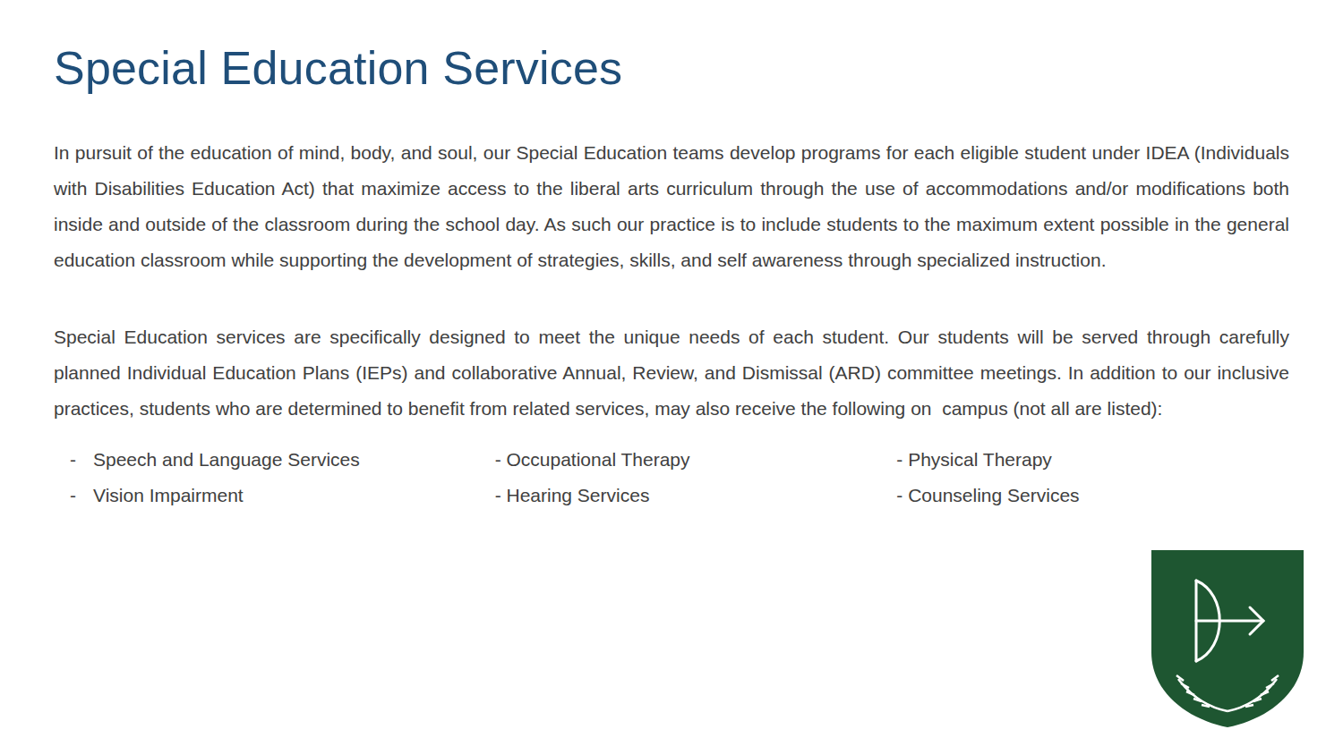Special Education Services
In pursuit of the education of mind, body, and soul, our Special Education teams develop programs for each eligible student under IDEA (Individuals with Disabilities Education Act) that maximize access to the liberal arts curriculum through the use of accommodations and/or modifications both inside and outside of the classroom during the school day. As such our practice is to include students to the maximum extent possible in the general education classroom while supporting the development of strategies, skills, and self awareness through specialized instruction.
Special Education services are specifically designed to meet the unique needs of each student. Our students will be served through carefully planned Individual Education Plans (IEPs) and collaborative Annual, Review, and Dismissal (ARD) committee meetings. In addition to our inclusive practices, students who are determined to benefit from related services, may also receive the following on campus (not all are listed):
Speech and Language Services Occupational Therapy Physical Therapy
Vision Impairment Hearing Services Counseling Services